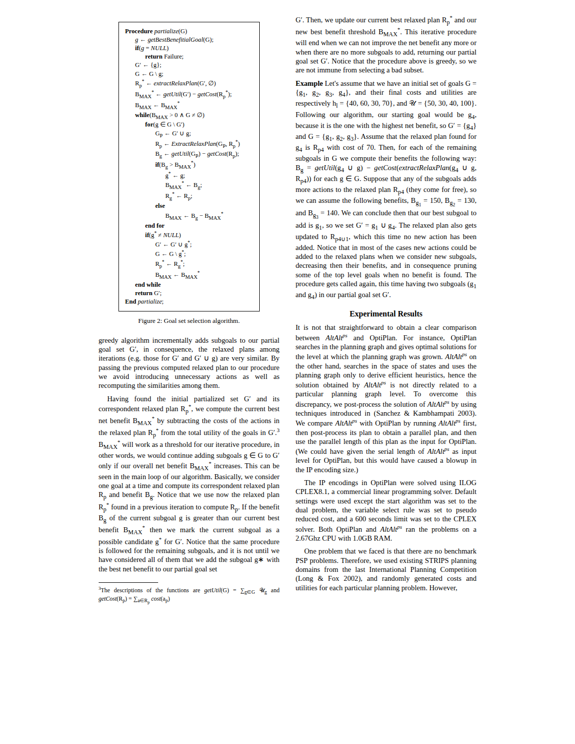Procedure partialize(G)
g ← getBestBenefitialGoal(G);
if(g = NULL)
return Failure;
G′ ← {g};
G ← G \ g;
Rp* ← extractRelaxPlan(G′, ∅)
BMAX* ← getUtil(G′) − getCost(Rp*);
BMAX ← BMAX*
while(BMAX > 0 ∧ G ≠ ∅)
for(g ∈ G \ G′)
GP ← G′ ∪ g;
Rp ← ExtractRelaxPlan(GP, Rp*)
Bg ← getUtil(GP) − getCost(Rp);
if(Bg > BMAX*)
g* ← g;
BMAX* ← Bg;
Rg* ← Rp;
else
BMAX ← Bg − BMAX*
end for
if(g* ≠ NULL)
G′ ← G′ ∪ g*;
G ← G \ g*;
Rp* ← Rg*;
BMAX ← BMAX*
end while
return G′;
End partialize;
Figure 2: Goal set selection algorithm.
greedy algorithm incrementally adds subgoals to our partial goal set G′, in consequence, the relaxed plans among iterations (e.g. those for G′ and G′ ∪ g) are very similar. By passing the previous computed relaxed plan to our procedure we avoid introducing unnecessary actions as well as recomputing the similarities among them.
Having found the initial partialized set G′ and its correspondent relaxed plan Rp*, we compute the current best net benefit BMAX* by subtracting the costs of the actions in the relaxed plan Rp* from the total utility of the goals in G′.3 BMAX* will work as a threshold for our iterative procedure, in other words, we would continue adding subgoals g ∈ G to G′ only if our overall net benefit BMAX* increases. This can be seen in the main loop of our algorithm. Basically, we consider one goal at a time and compute its correspondent relaxed plan Rp and benefit Bg. Notice that we use now the relaxed plan Rp* found in a previous iteration to compute Rp. If the benefit Bg of the current subgoal g is greater than our current best benefit BMAX* then we mark the current subgoal as a possible candidate g* for G′. Notice that the same procedure is followed for the remaining subgoals, and it is not until we have considered all of them that we add the subgoal g∗ with the best net benefit to our partial goal set
3The descriptions of the functions are getUtil(G) = ∑g∈G 𝒰g and getCost(Rp) = ∑a∈Rp cost(ap)
G′. Then, we update our current best relaxed plan Rp* and our new best benefit threshold BMAX*. This iterative procedure will end when we can not improve the net benefit any more or when there are no more subgoals to add, returning our partial goal set G′. Notice that the procedure above is greedy, so we are not immune from selecting a bad subset.
Example Let's assume that we have an initial set of goals G = {g1, g2, g3, g4}, and their final costs and utilities are respectively hl = {40, 60, 30, 70}, and 𝒰 = {50, 30, 40, 100}. Following our algorithm, our starting goal would be g4, because it is the one with the highest net benefit, so G′ = {g4} and G = {g1, g2, g3}. Assume that the relaxed plan found for g4 is Rp4 with cost of 70. Then, for each of the remaining subgoals in G we compute their benefits the following way: Bg = getUtil(g4 ∪ g) − getCost(extractRelaxPlan(g4 ∪ g, Rp4)) for each g ∈ G. Suppose that any of the subgoals adds more actions to the relaxed plan Rp4 (they come for free), so we can assume the following benefits, Bg1 = 150, Bg2 = 130, and Bg3 = 140. We can conclude then that our best subgoal to add is g1, so we set G′ = g1 ∪ g4. The relaxed plan also gets updated to Rp4∪1, which this time no new action has been added. Notice that in most of the cases new actions could be added to the relaxed plans when we consider new subgoals, decreasing then their benefits, and in consequence pruning some of the top level goals when no benefit is found. The procedure gets called again, this time having two subgoals (g1 and g4) in our partial goal set G′.
Experimental Results
It is not that straightforward to obtain a clear comparison between AltAltps and OptiPlan. For instance, OptiPlan searches in the planning graph and gives optimal solutions for the level at which the planning graph was grown. AltAltps on the other hand, searches in the space of states and uses the planning graph only to derive efficient heuristics, hence the solution obtained by AltAltps is not directly related to a particular planning graph level. To overcome this discrepancy, we post-process the solution of AltAltps by using techniques introduced in (Sanchez & Kambhampati 2003). We compare AltAltps with OptiPlan by running AltAltps first, then post-process its plan to obtain a parallel plan, and then use the parallel length of this plan as the input for OptiPlan. (We could have given the serial length of AltAltps as input level for OptiPlan, but this would have caused a blowup in the IP encoding size.)
The IP encodings in OptiPlan were solved using ILOG CPLEX8.1, a commercial linear programming solver. Default settings were used except the start algorithm was set to the dual problem, the variable select rule was set to pseudo reduced cost, and a 600 seconds limit was set to the CPLEX solver. Both OptiPlan and AltAltps ran the problems on a 2.67Ghz CPU with 1.0GB RAM.
One problem that we faced is that there are no benchmark PSP problems. Therefore, we used existing STRIPS planning domains from the last International Planning Competition (Long & Fox 2002), and randomly generated costs and utilities for each particular planning problem. However,